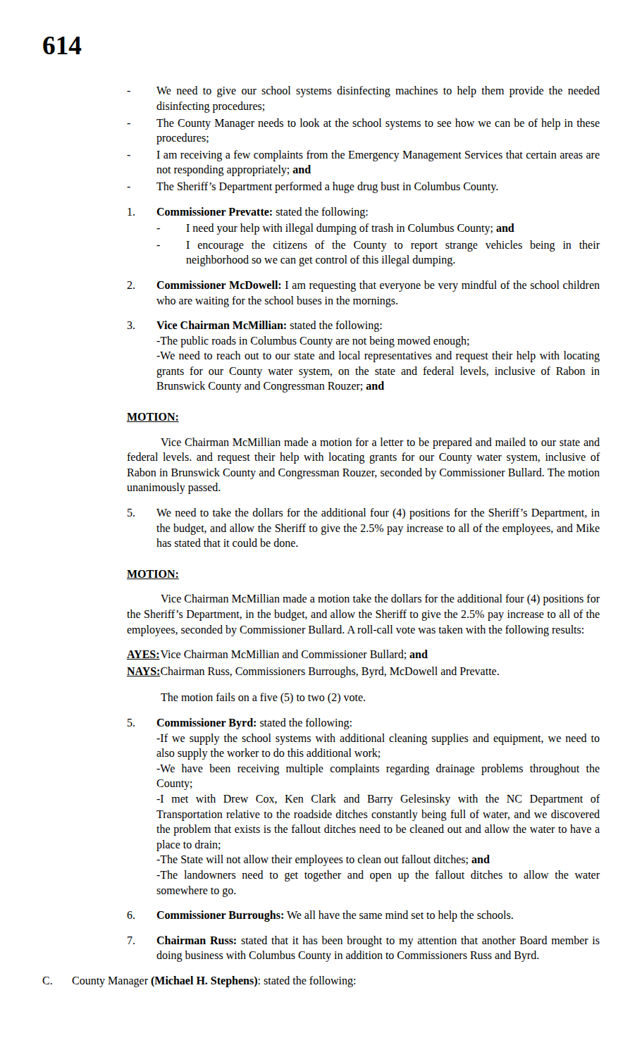614
We need to give our school systems disinfecting machines to help them provide the needed disinfecting procedures;
The County Manager needs to look at the school systems to see how we can be of help in these procedures;
I am receiving a few complaints from the Emergency Management Services that certain areas are not responding appropriately; and
The Sheriff’s Department performed a huge drug bust in Columbus County.
Commissioner Prevatte: stated the following:
I need your help with illegal dumping of trash in Columbus County; and
I encourage the citizens of the County to report strange vehicles being in their neighborhood so we can get control of this illegal dumping.
Commissioner McDowell: I am requesting that everyone be very mindful of the school children who are waiting for the school buses in the mornings.
Vice Chairman McMillian: stated the following:
-The public roads in Columbus County are not being mowed enough;
-We need to reach out to our state and local representatives and request their help with locating grants for our County water system, on the state and federal levels, inclusive of Rabon in Brunswick County and Congressman Rouzer; and
MOTION:
Vice Chairman McMillian made a motion for a letter to be prepared and mailed to our state and federal levels. and request their help with locating grants for our County water system, inclusive of Rabon in Brunswick County and Congressman Rouzer, seconded by Commissioner Bullard. The motion unanimously passed.
5. We need to take the dollars for the additional four (4) positions for the Sheriff’s Department, in the budget, and allow the Sheriff to give the 2.5% pay increase to all of the employees, and Mike has stated that it could be done.
MOTION:
Vice Chairman McMillian made a motion take the dollars for the additional four (4) positions for the Sheriff’s Department, in the budget, and allow the Sheriff to give the 2.5% pay increase to all of the employees, seconded by Commissioner Bullard. A roll-call vote was taken with the following results:
| AYES: | Vice Chairman McMillian and Commissioner Bullard; and |
| NAYS: | Chairman Russ, Commissioners Burroughs, Byrd, McDowell and Prevatte. |
The motion fails on a five (5) to two (2) vote.
5. Commissioner Byrd: stated the following:
-If we supply the school systems with additional cleaning supplies and equipment, we need to also supply the worker to do this additional work;
-We have been receiving multiple complaints regarding drainage problems throughout the County;
-I met with Drew Cox, Ken Clark and Barry Gelesinsky with the NC Department of Transportation relative to the roadside ditches constantly being full of water, and we discovered the problem that exists is the fallout ditches need to be cleaned out and allow the water to have a place to drain;
-The State will not allow their employees to clean out fallout ditches; and
-The landowners need to get together and open up the fallout ditches to allow the water somewhere to go.
6. Commissioner Burroughs: We all have the same mind set to help the schools.
7. Chairman Russ: stated that it has been brought to my attention that another Board member is doing business with Columbus County in addition to Commissioners Russ and Byrd.
C. County Manager (Michael H. Stephens): stated the following: